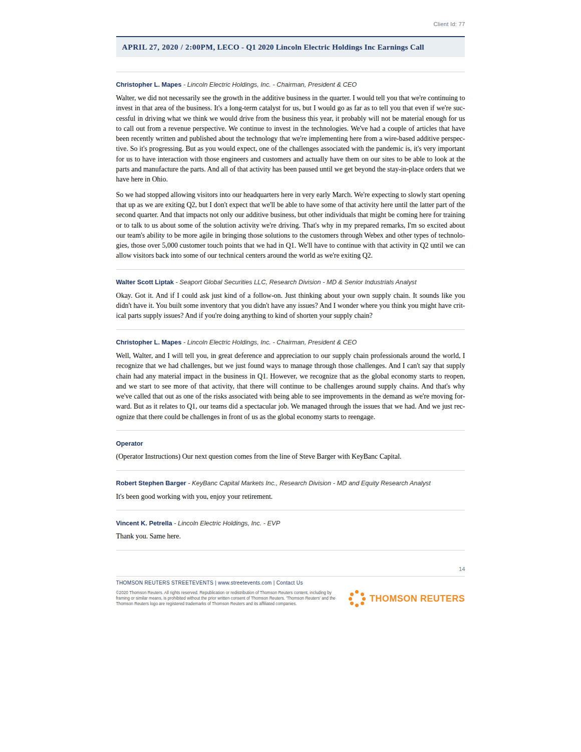Client Id: 77
APRIL 27, 2020 / 2:00PM, LECO - Q1 2020 Lincoln Electric Holdings Inc Earnings Call
Christopher L. Mapes - Lincoln Electric Holdings, Inc. - Chairman, President & CEO
Walter, we did not necessarily see the growth in the additive business in the quarter. I would tell you that we're continuing to invest in that area of the business. It's a long-term catalyst for us, but I would go as far as to tell you that even if we're successful in driving what we think we would drive from the business this year, it probably will not be material enough for us to call out from a revenue perspective. We continue to invest in the technologies. We've had a couple of articles that have been recently written and published about the technology that we're implementing here from a wire-based additive perspective. So it's progressing. But as you would expect, one of the challenges associated with the pandemic is, it's very important for us to have interaction with those engineers and customers and actually have them on our sites to be able to look at the parts and manufacture the parts. And all of that activity has been paused until we get beyond the stay-in-place orders that we have here in Ohio.
So we had stopped allowing visitors into our headquarters here in very early March. We're expecting to slowly start opening that up as we are exiting Q2, but I don't expect that we'll be able to have some of that activity here until the latter part of the second quarter. And that impacts not only our additive business, but other individuals that might be coming here for training or to talk to us about some of the solution activity we're driving. That's why in my prepared remarks, I'm so excited about our team's ability to be more agile in bringing those solutions to the customers through Webex and other types of technologies, those over 5,000 customer touch points that we had in Q1. We'll have to continue with that activity in Q2 until we can allow visitors back into some of our technical centers around the world as we're exiting Q2.
Walter Scott Liptak - Seaport Global Securities LLC, Research Division - MD & Senior Industrials Analyst
Okay. Got it. And if I could ask just kind of a follow-on. Just thinking about your own supply chain. It sounds like you didn't have it. You built some inventory that you didn't have any issues? And I wonder where you think you might have critical parts supply issues? And if you're doing anything to kind of shorten your supply chain?
Christopher L. Mapes - Lincoln Electric Holdings, Inc. - Chairman, President & CEO
Well, Walter, and I will tell you, in great deference and appreciation to our supply chain professionals around the world, I recognize that we had challenges, but we just found ways to manage through those challenges. And I can't say that supply chain had any material impact in the business in Q1. However, we recognize that as the global economy starts to reopen, and we start to see more of that activity, that there will continue to be challenges around supply chains. And that's why we've called that out as one of the risks associated with being able to see improvements in the demand as we're moving forward. But as it relates to Q1, our teams did a spectacular job. We managed through the issues that we had. And we just recognize that there could be challenges in front of us as the global economy starts to reengage.
Operator
(Operator Instructions) Our next question comes from the line of Steve Barger with KeyBanc Capital.
Robert Stephen Barger - KeyBanc Capital Markets Inc., Research Division - MD and Equity Research Analyst
It's been good working with you, enjoy your retirement.
Vincent K. Petrella - Lincoln Electric Holdings, Inc. - EVP
Thank you. Same here.
14
THOMSON REUTERS STREETEVENTS | www.streetevents.com | Contact Us
©2020 Thomson Reuters. All rights reserved. Republication or redistribution of Thomson Reuters content, including by framing or similar means, is prohibited without the prior written consent of Thomson Reuters. 'Thomson Reuters' and the Thomson Reuters logo are registered trademarks of Thomson Reuters and its affiliated companies.
THOMSON REUTERS